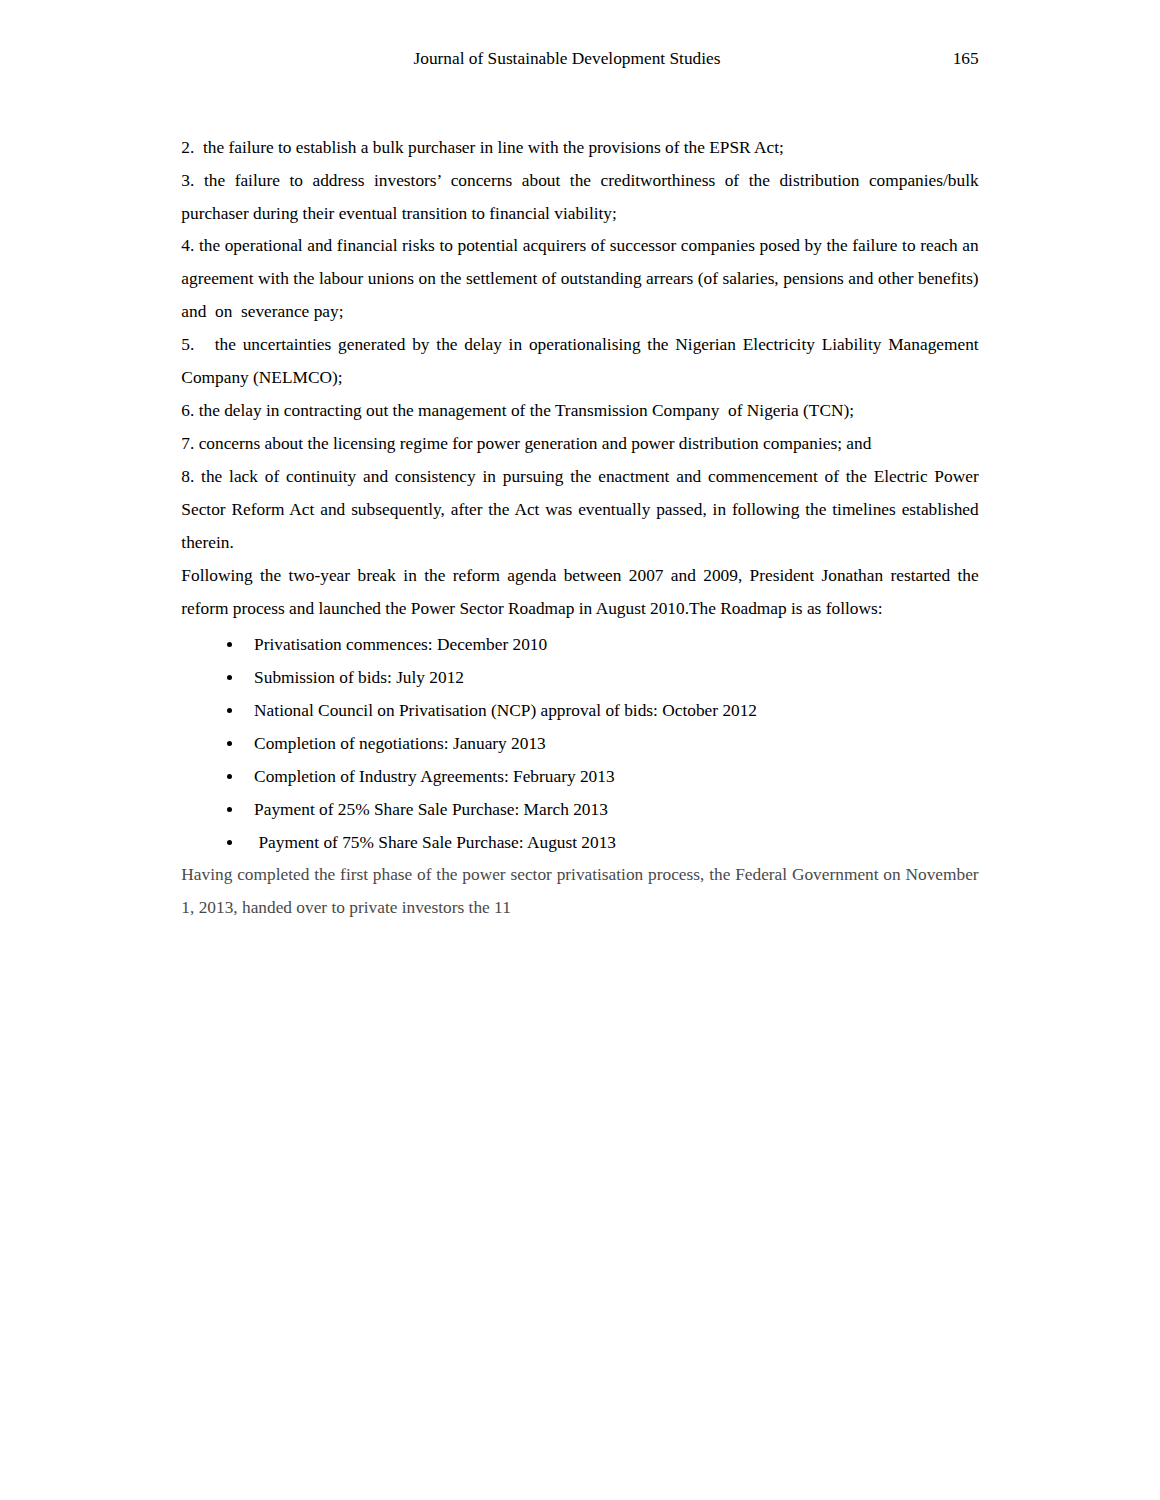Journal of Sustainable Development Studies
165
2. the failure to establish a bulk purchaser in line with the provisions of the EPSR Act;
3. the failure to address investors’ concerns about the creditworthiness of the distribution companies/bulk purchaser during their eventual transition to financial viability;
4. the operational and financial risks to potential acquirers of successor companies posed by the failure to reach an agreement with the labour unions on the settlement of outstanding arrears (of salaries, pensions and other benefits) and on severance pay;
5. the uncertainties generated by the delay in operationalising the Nigerian Electricity Liability Management Company (NELMCO);
6. the delay in contracting out the management of the Transmission Company of Nigeria (TCN);
7. concerns about the licensing regime for power generation and power distribution companies; and
8. the lack of continuity and consistency in pursuing the enactment and commencement of the Electric Power Sector Reform Act and subsequently, after the Act was eventually passed, in following the timelines established therein.
Following the two-year break in the reform agenda between 2007 and 2009, President Jonathan restarted the reform process and launched the Power Sector Roadmap in August 2010.The Roadmap is as follows:
Privatisation commences: December 2010
Submission of bids: July 2012
National Council on Privatisation (NCP) approval of bids: October 2012
Completion of negotiations: January 2013
Completion of Industry Agreements: February 2013
Payment of 25% Share Sale Purchase: March 2013
Payment of 75% Share Sale Purchase: August 2013
Having completed the first phase of the power sector privatisation process, the Federal Government on November 1, 2013, handed over to private investors the 11